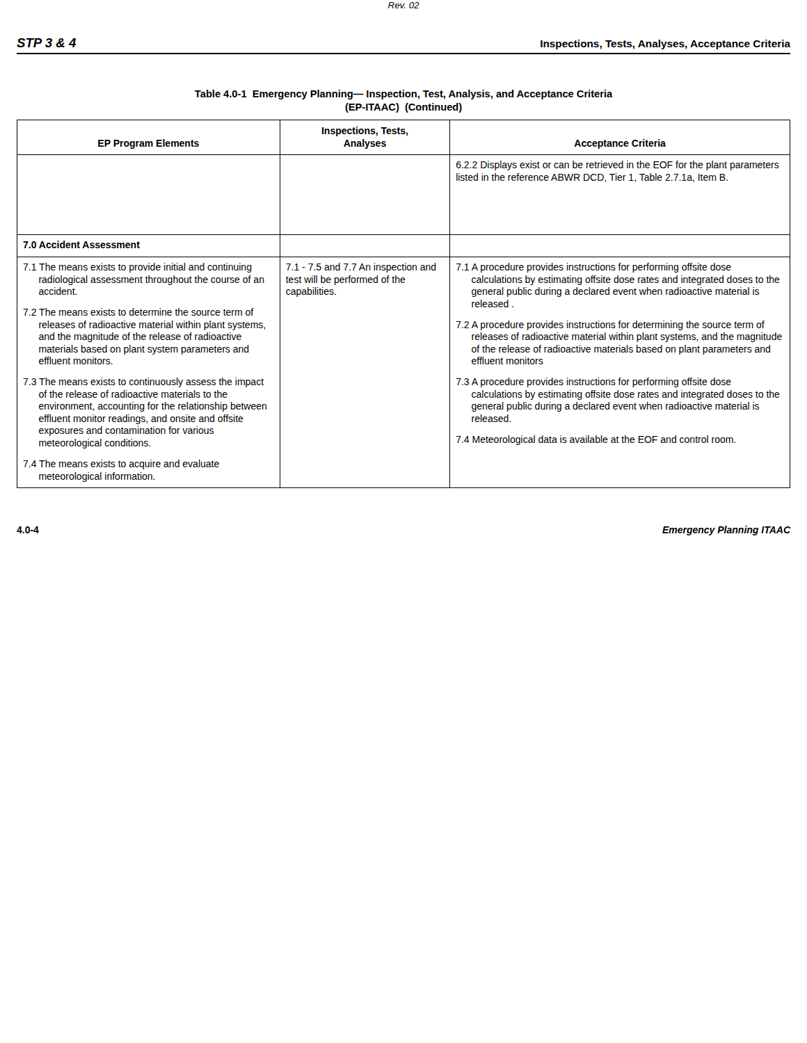Rev. 02
STP 3 & 4
Inspections, Tests, Analyses, Acceptance Criteria
Table 4.0-1 Emergency Planning— Inspection, Test, Analysis, and Acceptance Criteria
(EP-ITAAC) (Continued)
| EP Program Elements | Inspections, Tests, Analyses | Acceptance Criteria |
| --- | --- | --- |
| | | 6.2.2 Displays exist or can be retrieved in the EOF for the plant parameters listed in the reference ABWR DCD, Tier 1, Table 2.7.1a, Item B. |
| 7.0 Accident Assessment | | |
| 7.1 The means exists to provide initial and continuing radiological assessment throughout the course of an accident. 7.2 The means exists to determine the source term of releases of radioactive material within plant systems, and the magnitude of the release of radioactive materials based on plant system parameters and effluent monitors. 7.3 The means exists to continuously assess the impact of the release of radioactive materials to the environment, accounting for the relationship between effluent monitor readings, and onsite and offsite exposures and contamination for various meteorological conditions. 7.4 The means exists to acquire and evaluate meteorological information. | 7.1 - 7.5 and 7.7 An inspection and test will be performed of the capabilities. | 7.1 A procedure provides instructions for performing offsite dose calculations by estimating offsite dose rates and integrated doses to the general public during a declared event when radioactive material is released . 7.2 A procedure provides instructions for determining the source term of releases of radioactive material within plant systems, and the magnitude of the release of radioactive materials based on plant parameters and effluent monitors 7.3 A procedure provides instructions for performing offsite dose calculations by estimating offsite dose rates and integrated doses to the general public during a declared event when radioactive material is released. 7.4 Meteorological data is available at the EOF and control room. |
4.0-4
Emergency Planning ITAAC